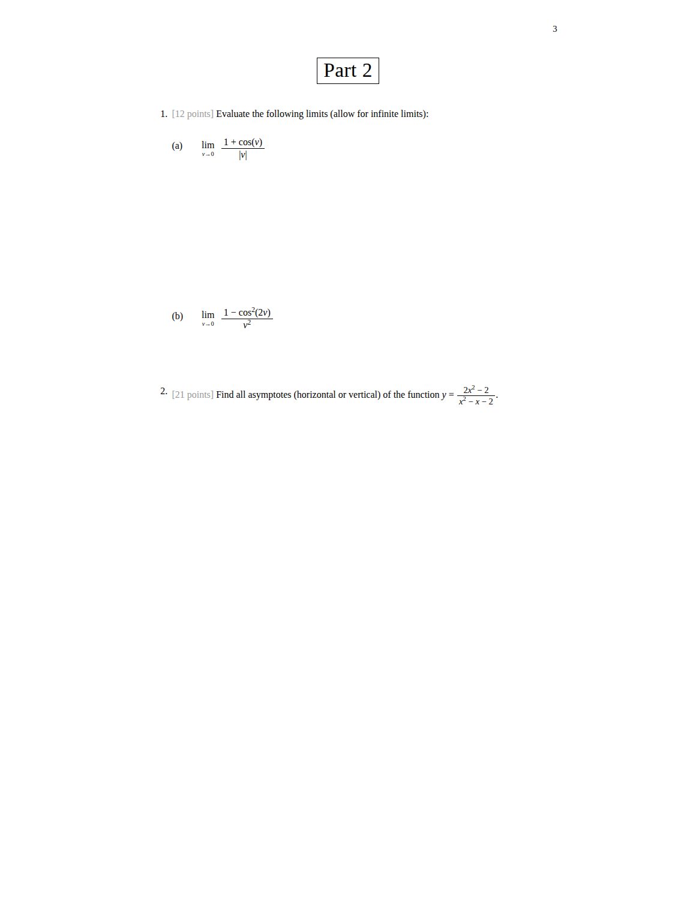3
Part 2
1. [12 points] Evaluate the following limits (allow for infinite limits):
(a) lim v→0 1 + cos(v) |v|
(b) lim v→0 1 − cos2(2v) v2
2. [21 points] Find all asymptotes (horizontal or vertical) of the function y = 2x2 − 2 x2 − x − 2 .